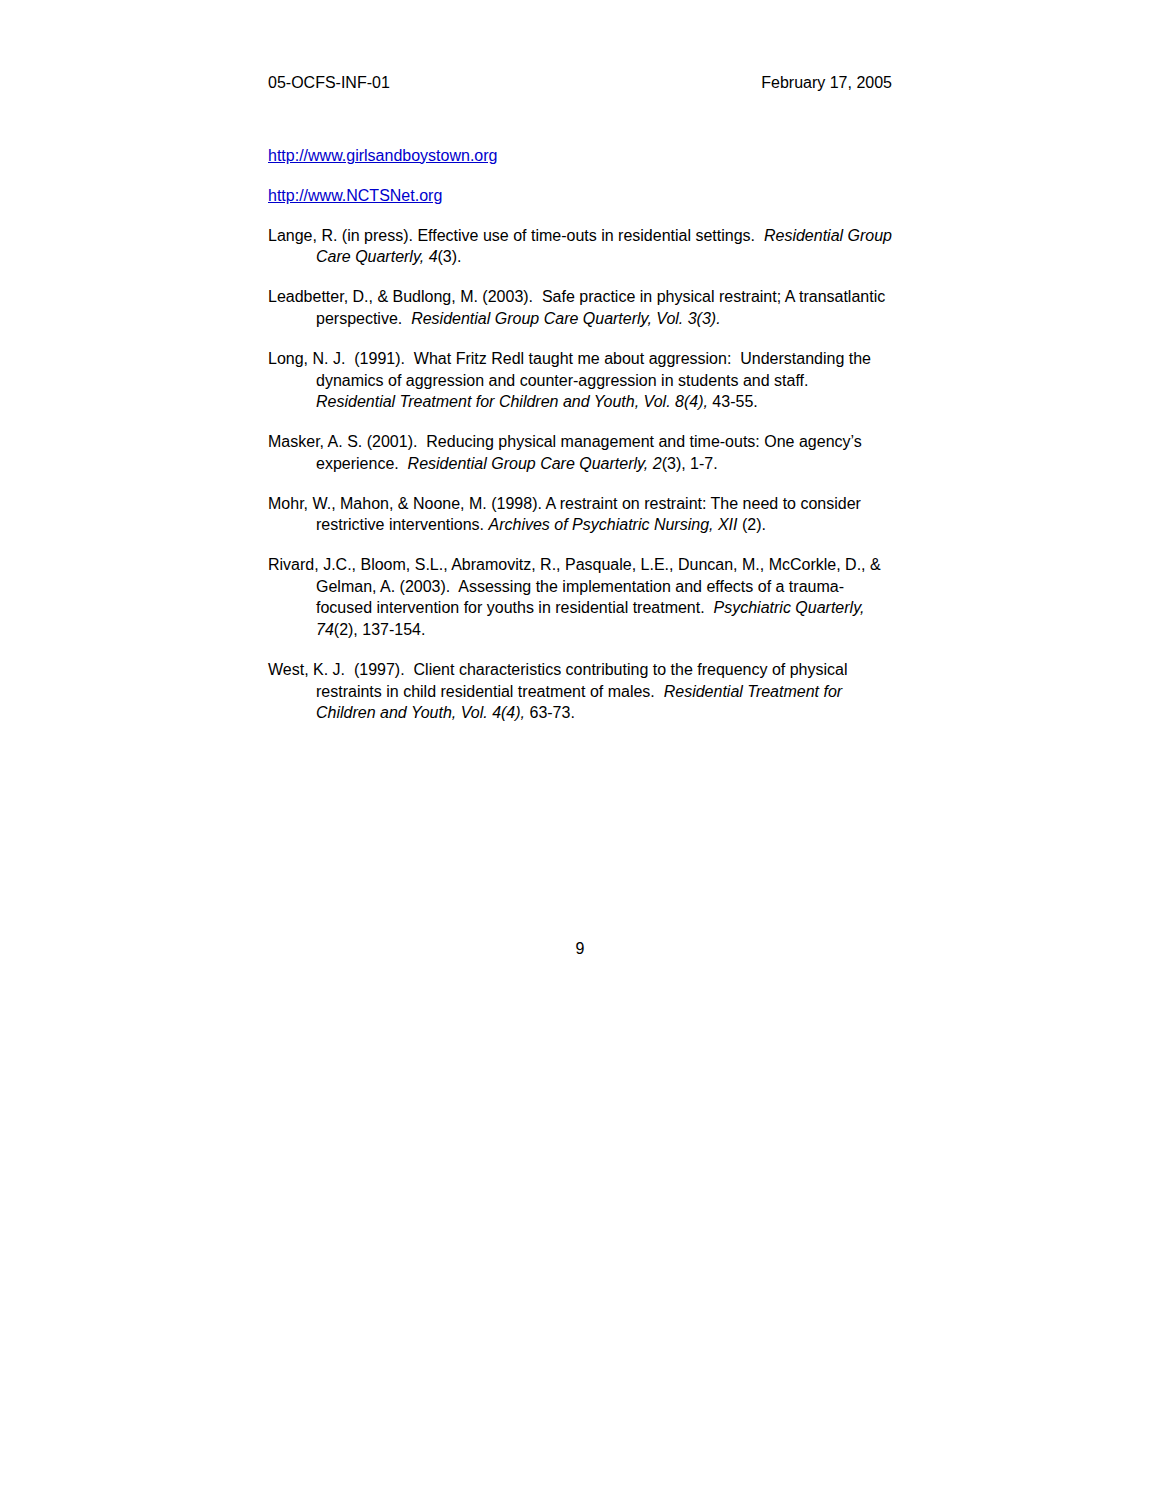05-OCFS-INF-01 February 17, 2005
http://www.girlsandboystown.org
http://www.NCTSNet.org
Lange, R. (in press). Effective use of time-outs in residential settings. Residential Group Care Quarterly, 4(3).
Leadbetter, D., & Budlong, M. (2003). Safe practice in physical restraint; A transatlantic perspective. Residential Group Care Quarterly, Vol. 3(3).
Long, N. J. (1991). What Fritz Redl taught me about aggression: Understanding the dynamics of aggression and counter-aggression in students and staff. Residential Treatment for Children and Youth, Vol. 8(4), 43-55.
Masker, A. S. (2001). Reducing physical management and time-outs: One agency’s experience. Residential Group Care Quarterly, 2(3), 1-7.
Mohr, W., Mahon, & Noone, M. (1998). A restraint on restraint: The need to consider restrictive interventions. Archives of Psychiatric Nursing, XII (2).
Rivard, J.C., Bloom, S.L., Abramovitz, R., Pasquale, L.E., Duncan, M., McCorkle, D., & Gelman, A. (2003). Assessing the implementation and effects of a trauma-focused intervention for youths in residential treatment. Psychiatric Quarterly, 74(2), 137-154.
West, K. J. (1997). Client characteristics contributing to the frequency of physical restraints in child residential treatment of males. Residential Treatment for Children and Youth, Vol. 4(4), 63-73.
9